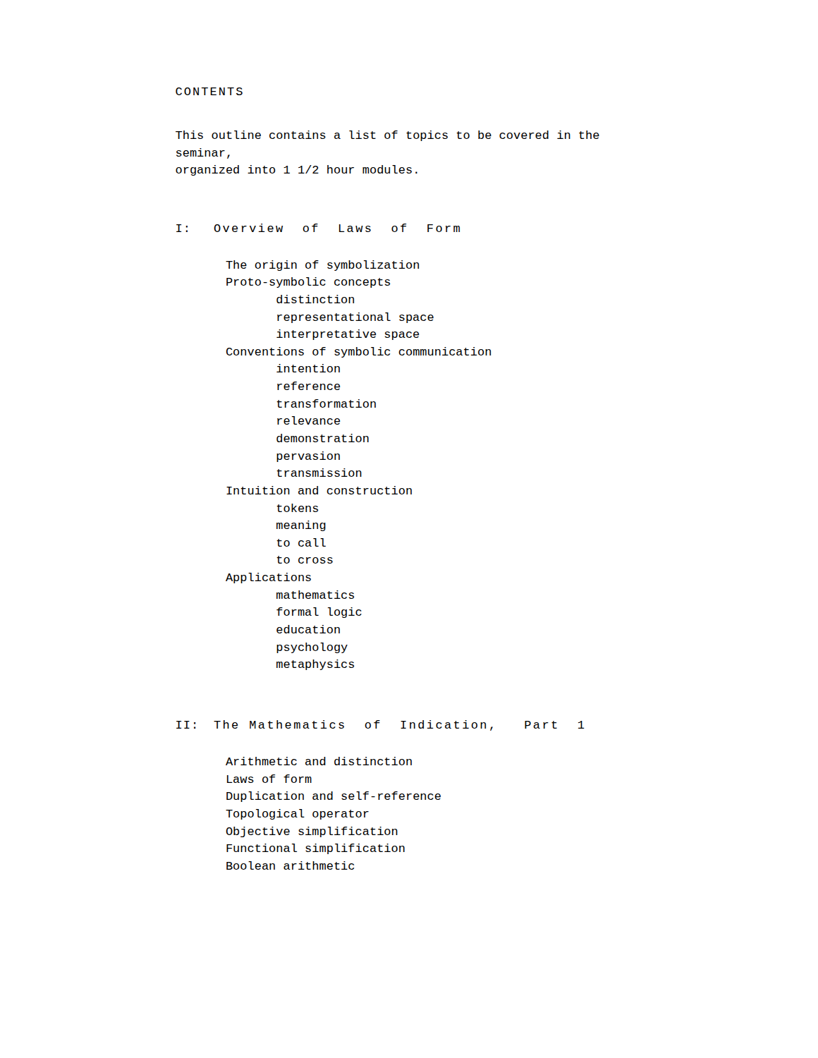CONTENTS
This outline contains a list of topics to be covered in the seminar, organized into 1 1/2 hour modules.
I: Overview of Laws of Form
The origin of symbolization
Proto-symbolic concepts
distinction
representational space
interpretative space
Conventions of symbolic communication
intention
reference
transformation
relevance
demonstration
pervasion
transmission
Intuition and construction
tokens
meaning
to call
to cross
Applications
mathematics
formal logic
education
psychology
metaphysics
II: The Mathematics of Indication, Part 1
Arithmetic and distinction
Laws of form
Duplication and self-reference
Topological operator
Objective simplification
Functional simplification
Boolean arithmetic